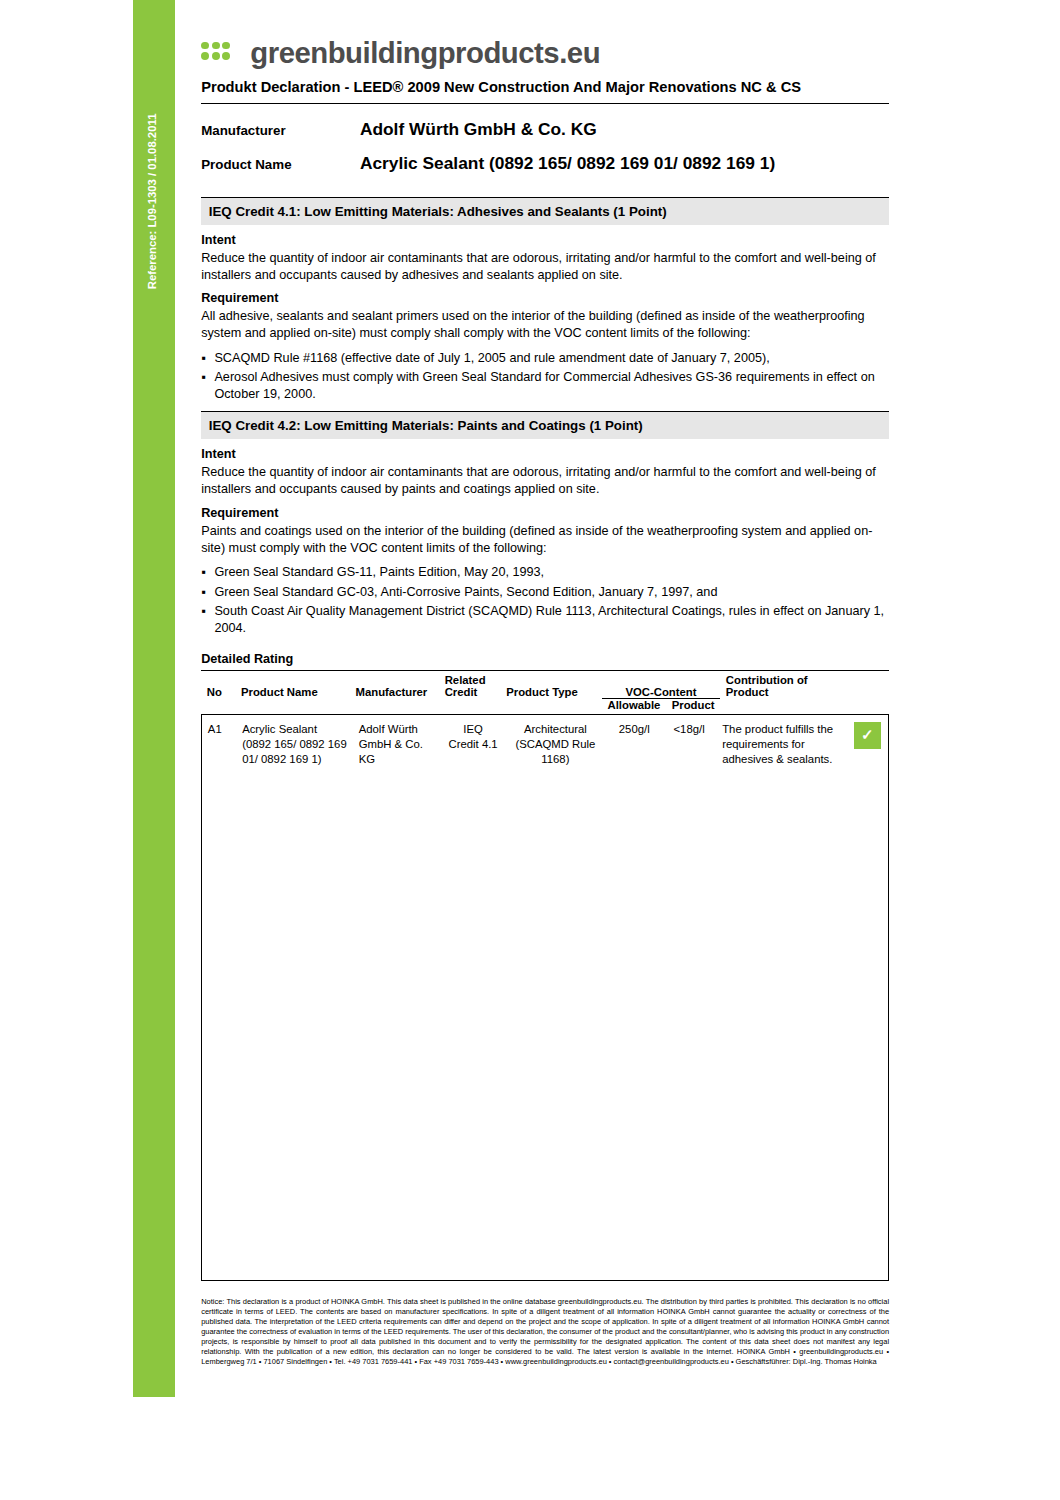Reference: L09-1303 / 01.08.2011
greenbuildingproducts.eu
Produkt Declaration - LEED® 2009 New Construction And Major Renovations NC & CS
Manufacturer
Adolf Würth GmbH & Co. KG
Product Name
Acrylic Sealant (0892 165/ 0892 169 01/ 0892 169 1)
IEQ Credit 4.1: Low Emitting Materials: Adhesives and Sealants (1 Point)
Intent
Reduce the quantity of indoor air contaminants that are odorous, irritating and/or harmful to the comfort and well-being of installers and occupants caused by adhesives and sealants applied on site.
Requirement
All adhesive, sealants and sealant primers used on the interior of the building (defined as inside of the weatherproofing system and applied on-site) must comply shall comply with the VOC content limits of the following:
SCAQMD Rule #1168 (effective date of July 1, 2005 and rule amendment date of January 7, 2005),
Aerosol Adhesives must comply with Green Seal Standard for Commercial Adhesives GS-36 requirements in effect on October 19, 2000.
IEQ Credit 4.2: Low Emitting Materials: Paints and Coatings (1 Point)
Intent
Reduce the quantity of indoor air contaminants that are odorous, irritating and/or harmful to the comfort and well-being of installers and occupants caused by paints and coatings applied on site.
Requirement
Paints and coatings used on the interior of the building (defined as inside of the weatherproofing system and applied on-site) must comply with the VOC content limits of the following:
Green Seal Standard GS-11, Paints Edition, May 20, 1993,
Green Seal Standard GC-03, Anti-Corrosive Paints, Second Edition, January 7, 1997, and
South Coast Air Quality Management District (SCAQMD) Rule 1113, Architectural Coatings, rules in effect on January 1, 2004.
Detailed Rating
| No | Product Name | Manufacturer | Related Credit | Product Type | VOC-Content | Contribution of Product | |
| --- | --- | --- | --- | --- | --- | --- | --- |
| | | | | | Allowable | Product | | |
| A1 | Acrylic Sealant (0892 165/ 0892 169 01/ 0892 169 1) | Adolf Würth GmbH & Co. KG | IEQ Credit 4.1 | Architectural (SCAQMD Rule 1168) | 250g/l | <18g/l | The product fulfills the requirements for adhesives & sealants. | ✓ |
Notice: This declaration is a product of HOINKA GmbH. This data sheet is published in the online database greenbuildingproducts.eu. The distribution by third parties is prohibited. This declaration is no official certificate in terms of LEED. The contents are based on manufacturer specifications. In spite of a diligent treatment of all information HOINKA GmbH cannot guarantee the actuality or correctness of the published data. The interpretation of the LEED criteria requirements can differ and depend on the project and the scope of application. In spite of a diligent treatment of all information HOINKA GmbH cannot guarantee the correctness of evaluation in terms of the LEED requirements. The user of this declaration, the consumer of the product and the consultant/planner, who is advising this product in any construction projects, is responsible by himself to proof all data published in this document and to verify the permissibility for the designated application. The content of this data sheet does not manifest any legal relationship. With the publication of a new edition, this declaration can no longer be considered to be valid. The latest version is available in the internet. HOINKA GmbH • greenbuildingproducts.eu • Lembergweg 7/1 • 71067 Sindelfingen • Tel. +49 7031 7659-441 • Fax +49 7031 7659-443 • www.greenbuildingproducts.eu • contact@greenbuildingproducts.eu • Geschäftsführer: Dipl.-Ing. Thomas Hoinka